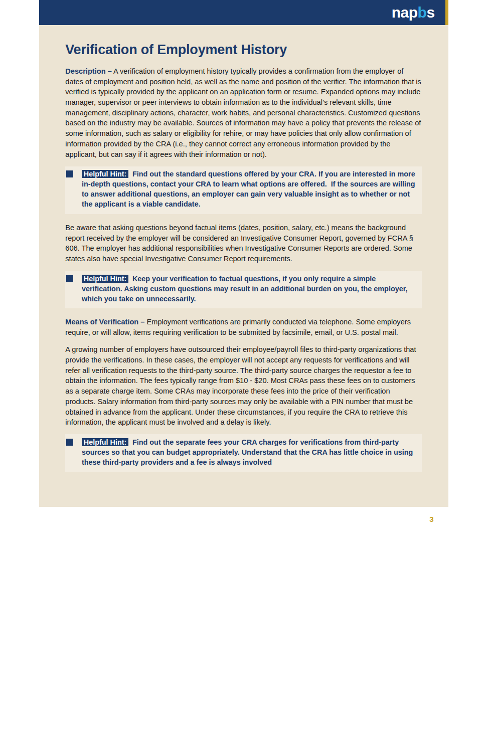napbs
Verification of Employment History
Description – A verification of employment history typically provides a confirmation from the employer of dates of employment and position held, as well as the name and position of the verifier. The information that is verified is typically provided by the applicant on an application form or resume. Expanded options may include manager, supervisor or peer interviews to obtain information as to the individual’s relevant skills, time management, disciplinary actions, character, work habits, and personal characteristics. Customized questions based on the industry may be available. Sources of information may have a policy that prevents the release of some information, such as salary or eligibility for rehire, or may have policies that only allow confirmation of information provided by the CRA (i.e., they cannot correct any erroneous information provided by the applicant, but can say if it agrees with their information or not).
Helpful Hint: Find out the standard questions offered by your CRA. If you are interested in more in-depth questions, contact your CRA to learn what options are offered. If the sources are willing to answer additional questions, an employer can gain very valuable insight as to whether or not the applicant is a viable candidate.
Be aware that asking questions beyond factual items (dates, position, salary, etc.) means the background report received by the employer will be considered an Investigative Consumer Report, governed by FCRA § 606. The employer has additional responsibilities when Investigative Consumer Reports are ordered. Some states also have special Investigative Consumer Report requirements.
Helpful Hint: Keep your verification to factual questions, if you only require a simple verification. Asking custom questions may result in an additional burden on you, the employer, which you take on unnecessarily.
Means of Verification – Employment verifications are primarily conducted via telephone. Some employers require, or will allow, items requiring verification to be submitted by facsimile, email, or U.S. postal mail.
A growing number of employers have outsourced their employee/payroll files to third-party organizations that provide the verifications. In these cases, the employer will not accept any requests for verifications and will refer all verification requests to the third-party source. The third-party source charges the requestor a fee to obtain the information. The fees typically range from $10 - $20. Most CRAs pass these fees on to customers as a separate charge item. Some CRAs may incorporate these fees into the price of their verification products. Salary information from third-party sources may only be available with a PIN number that must be obtained in advance from the applicant. Under these circumstances, if you require the CRA to retrieve this information, the applicant must be involved and a delay is likely.
Helpful Hint: Find out the separate fees your CRA charges for verifications from third-party sources so that you can budget appropriately. Understand that the CRA has little choice in using these third-party providers and a fee is always involved
3